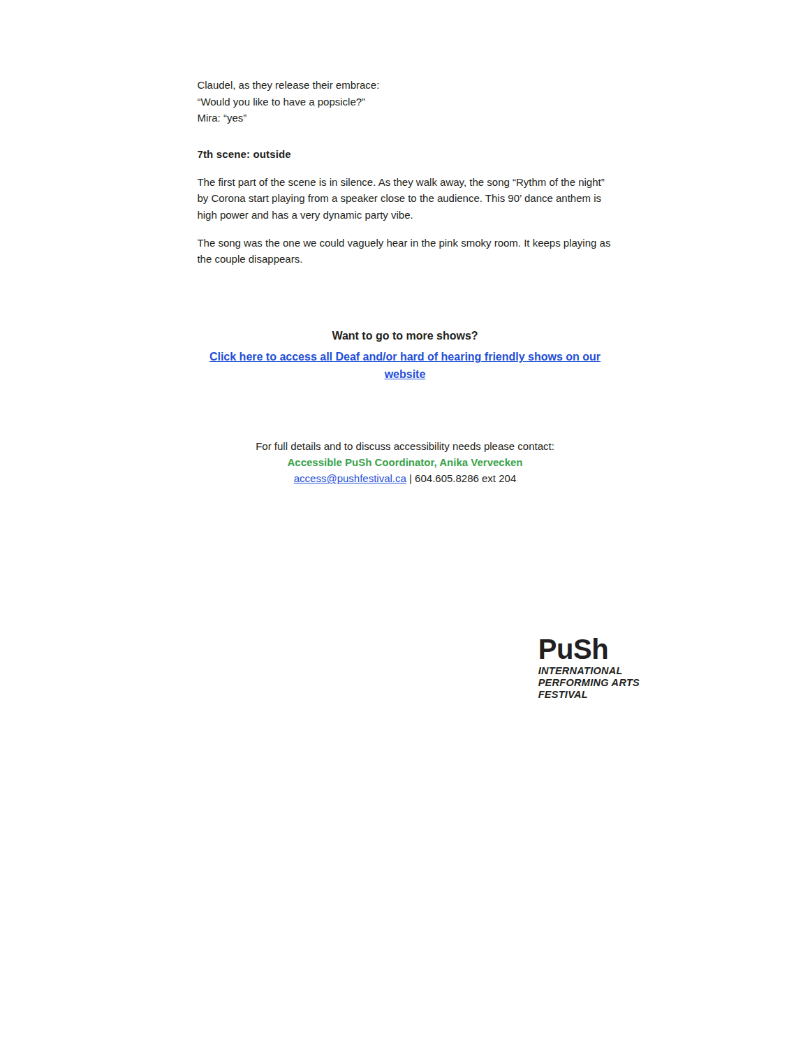Claudel, as they release their embrace:
“Would you like to have a popsicle?”
Mira: “yes”
7th scene: outside
The first part of the scene is in silence. As they walk away, the song “Rythm of the night” by Corona start playing from a speaker close to the audience. This 90’ dance anthem is high power and has a very dynamic party vibe.
The song was the one we could vaguely hear in the pink smoky room. It keeps playing as the couple disappears.
Want to go to more shows?
Click here to access all Deaf and/or hard of hearing friendly shows on our website
For full details and to discuss accessibility needs please contact:
Accessible PuSh Coordinator, Anika Vervecken
access@pushfestival.ca | 604.605.8286 ext 204
PuSh
INTERNATIONAL
PERFORMING ARTS
FESTIVAL